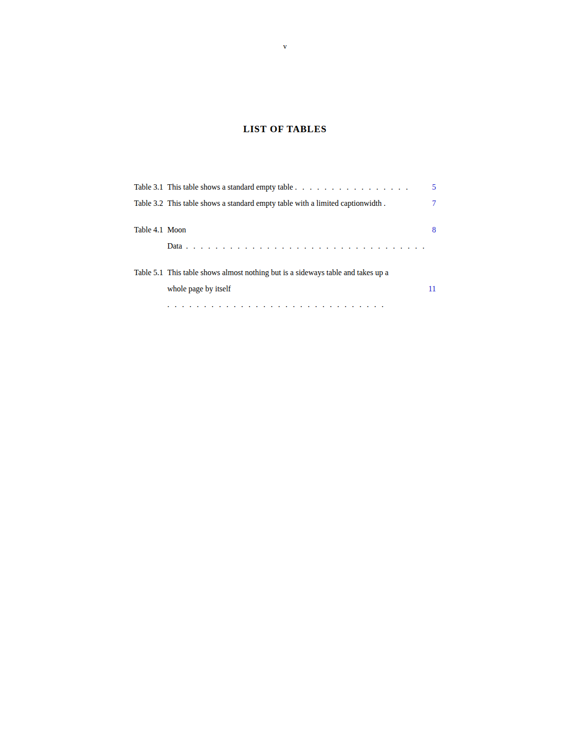v
LIST OF TABLES
| Table 3.1 | This table shows a standard empty table . . . . . . . . . . . . . . . . | 5 |
| Table 3.2 | This table shows a standard empty table with a limited captionwidth . | 7 |
| Table 4.1 | Moon Data . . . . . . . . . . . . . . . . . . . . . . . . . . . . . . . . . | 8 |
| Table 5.1 | This table shows almost nothing but is a sideways table and takes up a | |
| | whole page by itself . . . . . . . . . . . . . . . . . . . . . . . . . . . . . . | 11 |